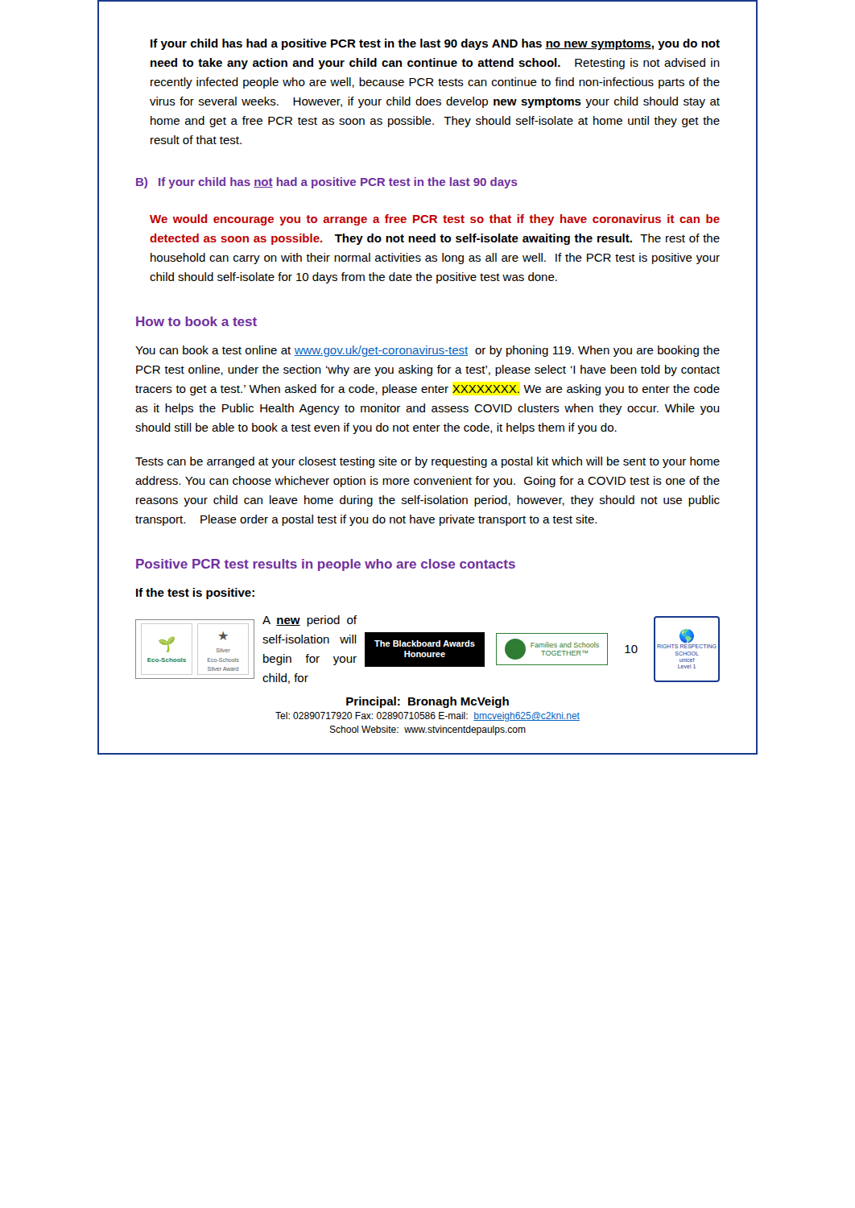If your child has had a positive PCR test in the last 90 days AND has no new symptoms, you do not need to take any action and your child can continue to attend school. Retesting is not advised in recently infected people who are well, because PCR tests can continue to find non-infectious parts of the virus for several weeks. However, if your child does develop new symptoms your child should stay at home and get a free PCR test as soon as possible. They should self-isolate at home until they get the result of that test.
B) If your child has not had a positive PCR test in the last 90 days
We would encourage you to arrange a free PCR test so that if they have coronavirus it can be detected as soon as possible. They do not need to self-isolate awaiting the result. The rest of the household can carry on with their normal activities as long as all are well. If the PCR test is positive your child should self-isolate for 10 days from the date the positive test was done.
How to book a test
You can book a test online at www.gov.uk/get-coronavirus-test or by phoning 119. When you are booking the PCR test online, under the section ‘why are you asking for a test’, please select ‘I have been told by contact tracers to get a test.’ When asked for a code, please enter XXXXXXXX. We are asking you to enter the code as it helps the Public Health Agency to monitor and assess COVID clusters when they occur. While you should still be able to book a test even if you do not enter the code, it helps them if you do.
Tests can be arranged at your closest testing site or by requesting a postal kit which will be sent to your home address. You can choose whichever option is more convenient for you. Going for a COVID test is one of the reasons your child can leave home during the self-isolation period, however, they should not use public transport. Please order a postal test if you do not have private transport to a test site.
Positive PCR test results in people who are close contacts
If the test is positive:
🌱
Eco-Schools
★
Silver
Eco-Schools
Silver Award
A new period of self-isolation will begin for your child, for
The Blackboard Awards
Honouree
Families and Schools
TOGETHER™
10
🌎
RIGHTS RESPECTING SCHOOL
unicef
Level 1
Principal: Bronagh McVeigh
Tel: 02890717920 Fax: 02890710586 E-mail: bmcveigh625@c2kni.net
School Website: www.stvincentdepaulps.com